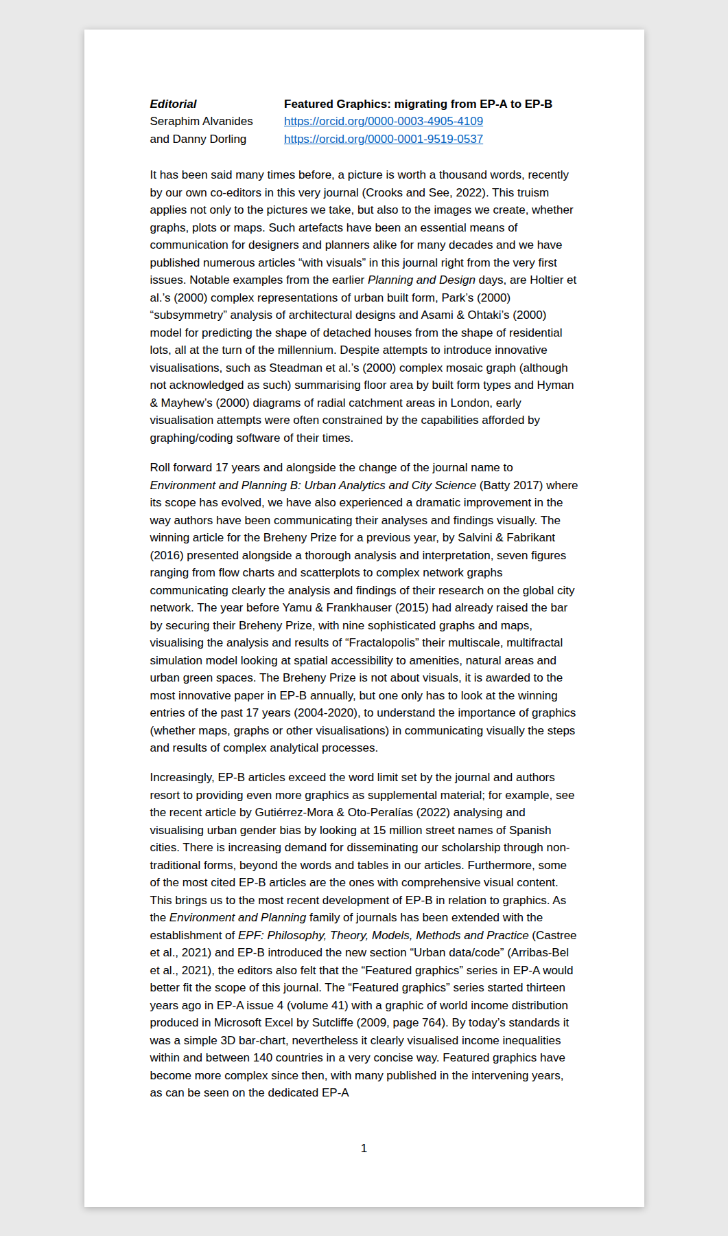| Editorial | Featured Graphics: migrating from EP-A to EP-B |
| Seraphim Alvanides | https://orcid.org/0000-0003-4905-4109 |
| and Danny Dorling | https://orcid.org/0000-0001-9519-0537 |
It has been said many times before, a picture is worth a thousand words, recently by our own co-editors in this very journal (Crooks and See, 2022). This truism applies not only to the pictures we take, but also to the images we create, whether graphs, plots or maps. Such artefacts have been an essential means of communication for designers and planners alike for many decades and we have published numerous articles “with visuals” in this journal right from the very first issues. Notable examples from the earlier Planning and Design days, are Holtier et al.’s (2000) complex representations of urban built form, Park’s (2000) “subsymmetry” analysis of architectural designs and Asami & Ohtaki’s (2000) model for predicting the shape of detached houses from the shape of residential lots, all at the turn of the millennium. Despite attempts to introduce innovative visualisations, such as Steadman et al.’s (2000) complex mosaic graph (although not acknowledged as such) summarising floor area by built form types and Hyman & Mayhew’s (2000) diagrams of radial catchment areas in London, early visualisation attempts were often constrained by the capabilities afforded by graphing/coding software of their times.
Roll forward 17 years and alongside the change of the journal name to Environment and Planning B: Urban Analytics and City Science (Batty 2017) where its scope has evolved, we have also experienced a dramatic improvement in the way authors have been communicating their analyses and findings visually. The winning article for the Breheny Prize for a previous year, by Salvini & Fabrikant (2016) presented alongside a thorough analysis and interpretation, seven figures ranging from flow charts and scatterplots to complex network graphs communicating clearly the analysis and findings of their research on the global city network. The year before Yamu & Frankhauser (2015) had already raised the bar by securing their Breheny Prize, with nine sophisticated graphs and maps, visualising the analysis and results of “Fractalopolis” their multiscale, multifractal simulation model looking at spatial accessibility to amenities, natural areas and urban green spaces. The Breheny Prize is not about visuals, it is awarded to the most innovative paper in EP-B annually, but one only has to look at the winning entries of the past 17 years (2004-2020), to understand the importance of graphics (whether maps, graphs or other visualisations) in communicating visually the steps and results of complex analytical processes.
Increasingly, EP-B articles exceed the word limit set by the journal and authors resort to providing even more graphics as supplemental material; for example, see the recent article by Gutiérrez-Mora & Oto-Peralías (2022) analysing and visualising urban gender bias by looking at 15 million street names of Spanish cities. There is increasing demand for disseminating our scholarship through non-traditional forms, beyond the words and tables in our articles. Furthermore, some of the most cited EP-B articles are the ones with comprehensive visual content. This brings us to the most recent development of EP-B in relation to graphics. As the Environment and Planning family of journals has been extended with the establishment of EPF: Philosophy, Theory, Models, Methods and Practice (Castree et al., 2021) and EP-B introduced the new section “Urban data/code” (Arribas-Bel et al., 2021), the editors also felt that the “Featured graphics” series in EP-A would better fit the scope of this journal. The “Featured graphics” series started thirteen years ago in EP-A issue 4 (volume 41) with a graphic of world income distribution produced in Microsoft Excel by Sutcliffe (2009, page 764). By today’s standards it was a simple 3D bar-chart, nevertheless it clearly visualised income inequalities within and between 140 countries in a very concise way. Featured graphics have become more complex since then, with many published in the intervening years, as can be seen on the dedicated EP-A
1